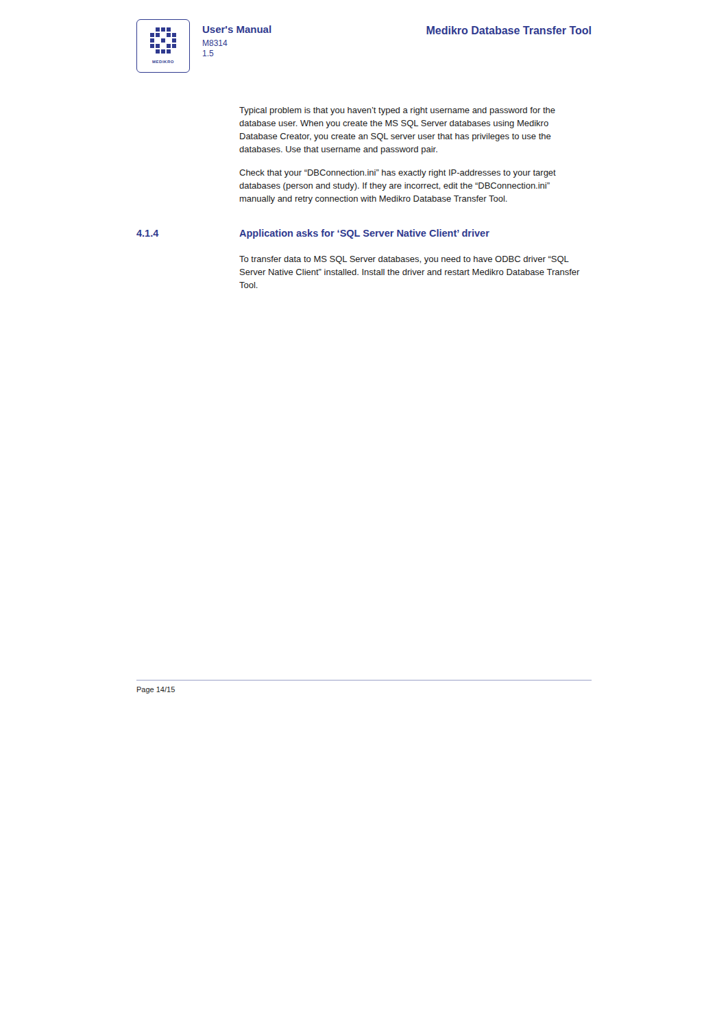Medikro
User's Manual
M8314
1.5
Medikro Database Transfer Tool
Typical problem is that you haven’t typed a right username and password for the database user. When you create the MS SQL Server databases using Medikro Database Creator, you create an SQL server user that has privileges to use the databases. Use that username and password pair.
Check that your “DBConnection.ini” has exactly right IP-addresses to your target databases (person and study). If they are incorrect, edit the “DBConnection.ini” manually and retry connection with Medikro Database Transfer Tool.
4.1.4 Application asks for ‘SQL Server Native Client’ driver
To transfer data to MS SQL Server databases, you need to have ODBC driver “SQL Server Native Client” installed. Install the driver and restart Medikro Database Transfer Tool.
Page 14/15